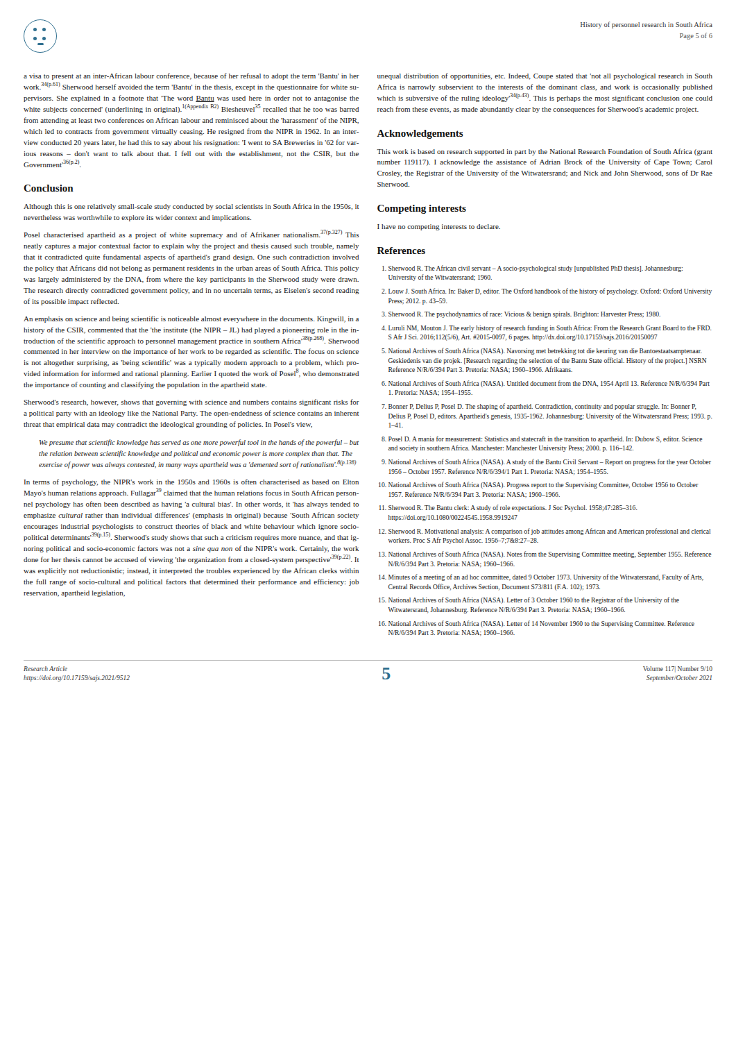History of personnel research in South Africa
Page 5 of 6
a visa to present at an inter-African labour conference, because of her refusal to adopt the term 'Bantu' in her work.34(p.61) Sherwood herself avoided the term 'Bantu' in the thesis, except in the questionnaire for white supervisors. She explained in a footnote that 'The word Bantu was used here in order not to antagonise the white subjects concerned' (underlining in original).1(Appendix B2) Biesheuvel35 recalled that he too was barred from attending at least two conferences on African labour and reminisced about the 'harassment' of the NIPR, which led to contracts from government virtually ceasing. He resigned from the NIPR in 1962. In an interview conducted 20 years later, he had this to say about his resignation: 'I went to SA Breweries in '62 for various reasons – don't want to talk about that. I fell out with the establishment, not the CSIR, but the Government'36(p.2).
Conclusion
Although this is one relatively small-scale study conducted by social scientists in South Africa in the 1950s, it nevertheless was worthwhile to explore its wider context and implications.
Posel characterised apartheid as a project of white supremacy and of Afrikaner nationalism.37(p.327) This neatly captures a major contextual factor to explain why the project and thesis caused such trouble, namely that it contradicted quite fundamental aspects of apartheid's grand design. One such contradiction involved the policy that Africans did not belong as permanent residents in the urban areas of South Africa. This policy was largely administered by the DNA, from where the key participants in the Sherwood study were drawn. The research directly contradicted government policy, and in no uncertain terms, as Eiselen's second reading of its possible impact reflected.
An emphasis on science and being scientific is noticeable almost everywhere in the documents. Kingwill, in a history of the CSIR, commented that the 'the institute (the NIPR – JL) had played a pioneering role in the introduction of the scientific approach to personnel management practice in southern Africa'38(p.268). Sherwood commented in her interview on the importance of her work to be regarded as scientific. The focus on science is not altogether surprising, as 'being scientific' was a typically modern approach to a problem, which provided information for informed and rational planning. Earlier I quoted the work of Posel8, who demonstrated the importance of counting and classifying the population in the apartheid state.
Sherwood's research, however, shows that governing with science and numbers contains significant risks for a political party with an ideology like the National Party. The open-endedness of science contains an inherent threat that empirical data may contradict the ideological grounding of policies. In Posel's view,
We presume that scientific knowledge has served as one more powerful tool in the hands of the powerful – but the relation between scientific knowledge and political and economic power is more complex than that. The exercise of power was always contested, in many ways apartheid was a 'demented sort of rationalism'.8(p.138)
In terms of psychology, the NIPR's work in the 1950s and 1960s is often characterised as based on Elton Mayo's human relations approach. Fullagar39 claimed that the human relations focus in South African personnel psychology has often been described as having 'a cultural bias'. In other words, it 'has always tended to emphasize cultural rather than individual differences' (emphasis in original) because 'South African society encourages industrial psychologists to construct theories of black and white behaviour which ignore socio-political determinants'39(p.15). Sherwood's study shows that such a criticism requires more nuance, and that ignoring political and socio-economic factors was not a sine qua non of the NIPR's work. Certainly, the work done for her thesis cannot be accused of viewing 'the organization from a closed-system perspective'39(p.22). It was explicitly not reductionistic; instead, it interpreted the troubles experienced by the African clerks within the full range of socio-cultural and political factors that determined their performance and efficiency: job reservation, apartheid legislation,
unequal distribution of opportunities, etc. Indeed, Coupe stated that 'not all psychological research in South Africa is narrowly subservient to the interests of the dominant class, and work is occasionally published which is subversive of the ruling ideology'34(p.43). This is perhaps the most significant conclusion one could reach from these events, as made abundantly clear by the consequences for Sherwood's academic project.
Acknowledgements
This work is based on research supported in part by the National Research Foundation of South Africa (grant number 119117). I acknowledge the assistance of Adrian Brock of the University of Cape Town; Carol Crosley, the Registrar of the University of the Witwatersrand; and Nick and John Sherwood, sons of Dr Rae Sherwood.
Competing interests
I have no competing interests to declare.
References
Sherwood R. The African civil servant – A socio-psychological study [unpublished PhD thesis]. Johannesburg: University of the Witwatersrand; 1960.
Louw J. South Africa. In: Baker D, editor. The Oxford handbook of the history of psychology. Oxford: Oxford University Press; 2012. p. 43–59.
Sherwood R. The psychodynamics of race: Vicious & benign spirals. Brighton: Harvester Press; 1980.
Luruli NM, Mouton J. The early history of research funding in South Africa: From the Research Grant Board to the FRD. S Afr J Sci. 2016;112(5/6), Art. #2015-0097, 6 pages. http://dx.doi.org/10.17159/sajs.2016/20150097
National Archives of South Africa (NASA). Navorsing met betrekking tot die keuring van die Bantoestaatsamptenaar. Geskiedenis van die projek. [Research regarding the selection of the Bantu State official. History of the project.] NSRN Reference N/R/6/394 Part 3. Pretoria: NASA; 1960–1966. Afrikaans.
National Archives of South Africa (NASA). Untitled document from the DNA, 1954 April 13. Reference N/R/6/394 Part 1. Pretoria: NASA; 1954–1955.
Bonner P, Delius P, Posel D. The shaping of apartheid. Contradiction, continuity and popular struggle. In: Bonner P, Delius P, Posel D, editors. Apartheid's genesis, 1935-1962. Johannesburg: University of the Witwatersrand Press; 1993. p. 1–41.
Posel D. A mania for measurement: Statistics and statecraft in the transition to apartheid. In: Dubow S, editor. Science and society in southern Africa. Manchester: Manchester University Press; 2000. p. 116–142.
National Archives of South Africa (NASA). A study of the Bantu Civil Servant – Report on progress for the year October 1956 – October 1957. Reference N/R/6/394/1 Part 1. Pretoria: NASA; 1954–1955.
National Archives of South Africa (NASA). Progress report to the Supervising Committee, October 1956 to October 1957. Reference N/R/6/394 Part 3. Pretoria: NASA; 1960–1966.
Sherwood R. The Bantu clerk: A study of role expectations. J Soc Psychol. 1958;47:285–316. https://doi.org/10.1080/00224545.1958.9919247
Sherwood R. Motivational analysis: A comparison of job attitudes among African and American professional and clerical workers. Proc S Afr Psychol Assoc. 1956–7;7&8:27–28.
National Archives of South Africa (NASA). Notes from the Supervising Committee meeting, September 1955. Reference N/R/6/394 Part 3. Pretoria: NASA; 1960–1966.
Minutes of a meeting of an ad hoc committee, dated 9 October 1973. University of the Witwatersrand, Faculty of Arts, Central Records Office, Archives Section, Document S73/811 (F.A. 102); 1973.
National Archives of South Africa (NASA). Letter of 3 October 1960 to the Registrar of the University of the Witwatersrand, Johannesburg. Reference N/R/6/394 Part 3. Pretoria: NASA; 1960–1966.
National Archives of South Africa (NASA). Letter of 14 November 1960 to the Supervising Committee. Reference N/R/6/394 Part 3. Pretoria: NASA; 1960–1966.
Research Article
https://doi.org/10.17159/sajs.2021/9512
5
Volume 117| Number 9/10
September/October 2021